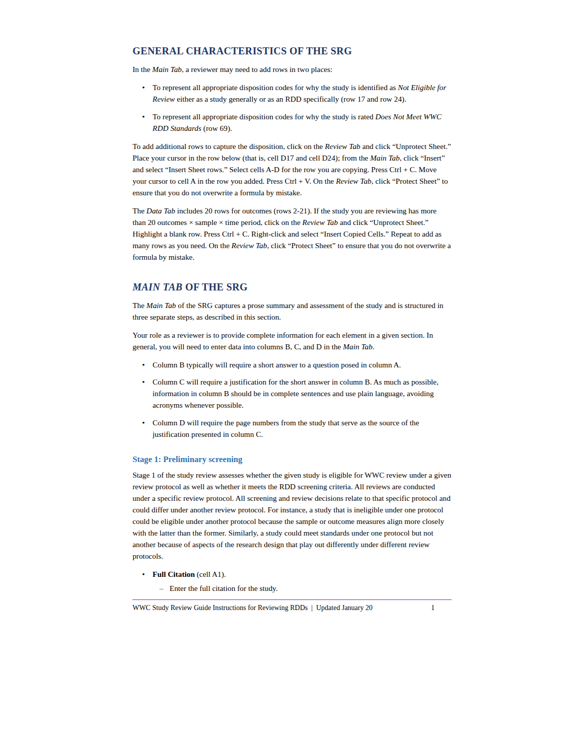GENERAL CHARACTERISTICS OF THE SRG
In the Main Tab, a reviewer may need to add rows in two places:
To represent all appropriate disposition codes for why the study is identified as Not Eligible for Review either as a study generally or as an RDD specifically (row 17 and row 24).
To represent all appropriate disposition codes for why the study is rated Does Not Meet WWC RDD Standards (row 69).
To add additional rows to capture the disposition, click on the Review Tab and click “Unprotect Sheet.” Place your cursor in the row below (that is, cell D17 and cell D24); from the Main Tab, click “Insert” and select “Insert Sheet rows.” Select cells A-D for the row you are copying. Press Ctrl + C. Move your cursor to cell A in the row you added. Press Ctrl + V. On the Review Tab, click “Protect Sheet” to ensure that you do not overwrite a formula by mistake.
The Data Tab includes 20 rows for outcomes (rows 2-21). If the study you are reviewing has more than 20 outcomes × sample × time period, click on the Review Tab and click “Unprotect Sheet.” Highlight a blank row. Press Ctrl + C. Right-click and select “Insert Copied Cells.” Repeat to add as many rows as you need. On the Review Tab, click “Protect Sheet” to ensure that you do not overwrite a formula by mistake.
MAIN TAB OF THE SRG
The Main Tab of the SRG captures a prose summary and assessment of the study and is structured in three separate steps, as described in this section.
Your role as a reviewer is to provide complete information for each element in a given section. In general, you will need to enter data into columns B, C, and D in the Main Tab.
Column B typically will require a short answer to a question posed in column A.
Column C will require a justification for the short answer in column B. As much as possible, information in column B should be in complete sentences and use plain language, avoiding acronyms whenever possible.
Column D will require the page numbers from the study that serve as the source of the justification presented in column C.
Stage 1: Preliminary screening
Stage 1 of the study review assesses whether the given study is eligible for WWC review under a given review protocol as well as whether it meets the RDD screening criteria. All reviews are conducted under a specific review protocol. All screening and review decisions relate to that specific protocol and could differ under another review protocol. For instance, a study that is ineligible under one protocol could be eligible under another protocol because the sample or outcome measures align more closely with the latter than the former. Similarly, a study could meet standards under one protocol but not another because of aspects of the research design that play out differently under different review protocols.
Full Citation (cell A1).
Enter the full citation for the study.
WWC Study Review Guide Instructions for Reviewing RDDs | Updated January 20
1